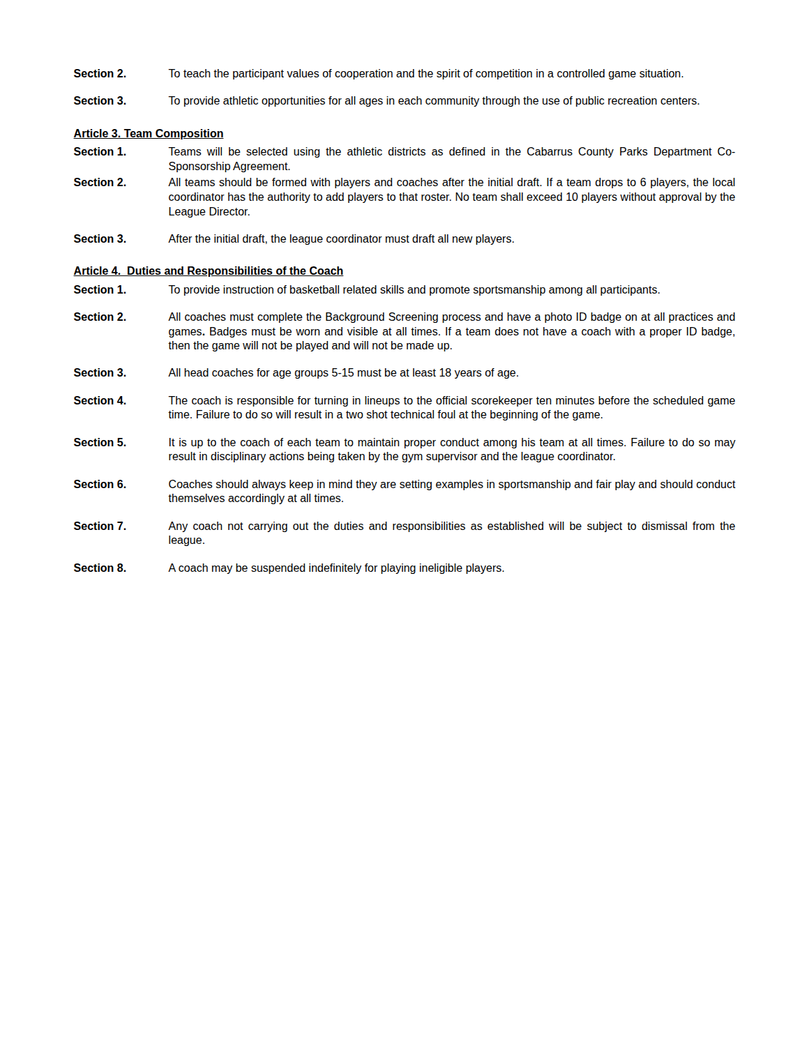Section 2.
To teach the participant values of cooperation and the spirit of competition in a controlled game situation.
Section 3.
To provide athletic opportunities for all ages in each community through the use of public recreation centers.
Article 3. Team Composition
Section 1.
Teams will be selected using the athletic districts as defined in the Cabarrus County Parks Department Co-Sponsorship Agreement.
Section 2.
All teams should be formed with players and coaches after the initial draft. If a team drops to 6 players, the local coordinator has the authority to add players to that roster. No team shall exceed 10 players without approval by the League Director.
Section 3.
After the initial draft, the league coordinator must draft all new players.
Article 4. Duties and Responsibilities of the Coach
Section 1.
To provide instruction of basketball related skills and promote sportsmanship among all participants.
Section 2.
All coaches must complete the Background Screening process and have a photo ID badge on at all practices and games. Badges must be worn and visible at all times. If a team does not have a coach with a proper ID badge, then the game will not be played and will not be made up.
Section 3.
All head coaches for age groups 5-15 must be at least 18 years of age.
Section 4.
The coach is responsible for turning in lineups to the official scorekeeper ten minutes before the scheduled game time. Failure to do so will result in a two shot technical foul at the beginning of the game.
Section 5.
It is up to the coach of each team to maintain proper conduct among his team at all times. Failure to do so may result in disciplinary actions being taken by the gym supervisor and the league coordinator.
Section 6.
Coaches should always keep in mind they are setting examples in sportsmanship and fair play and should conduct themselves accordingly at all times.
Section 7.
Any coach not carrying out the duties and responsibilities as established will be subject to dismissal from the league.
Section 8.
A coach may be suspended indefinitely for playing ineligible players.